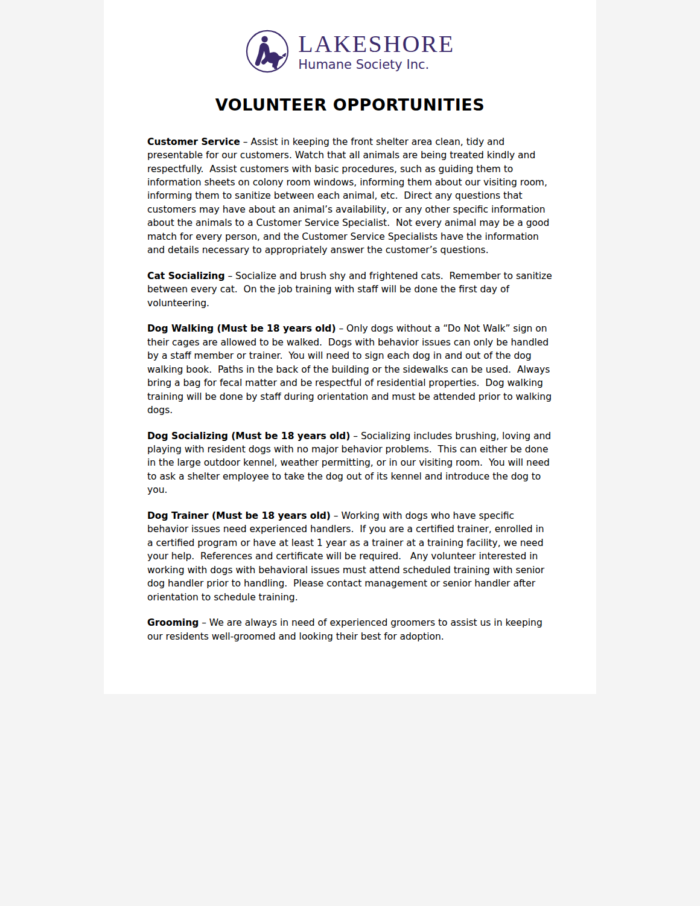LAKESHORE Humane Society Inc.
VOLUNTEER OPPORTUNITIES
Customer Service – Assist in keeping the front shelter area clean, tidy and presentable for our customers. Watch that all animals are being treated kindly and respectfully. Assist customers with basic procedures, such as guiding them to information sheets on colony room windows, informing them about our visiting room, informing them to sanitize between each animal, etc. Direct any questions that customers may have about an animal’s availability, or any other specific information about the animals to a Customer Service Specialist. Not every animal may be a good match for every person, and the Customer Service Specialists have the information and details necessary to appropriately answer the customer’s questions.
Cat Socializing – Socialize and brush shy and frightened cats. Remember to sanitize between every cat. On the job training with staff will be done the first day of volunteering.
Dog Walking (Must be 18 years old) – Only dogs without a “Do Not Walk” sign on their cages are allowed to be walked. Dogs with behavior issues can only be handled by a staff member or trainer. You will need to sign each dog in and out of the dog walking book. Paths in the back of the building or the sidewalks can be used. Always bring a bag for fecal matter and be respectful of residential properties. Dog walking training will be done by staff during orientation and must be attended prior to walking dogs.
Dog Socializing (Must be 18 years old) – Socializing includes brushing, loving and playing with resident dogs with no major behavior problems. This can either be done in the large outdoor kennel, weather permitting, or in our visiting room. You will need to ask a shelter employee to take the dog out of its kennel and introduce the dog to you.
Dog Trainer (Must be 18 years old) – Working with dogs who have specific behavior issues need experienced handlers. If you are a certified trainer, enrolled in a certified program or have at least 1 year as a trainer at a training facility, we need your help. References and certificate will be required. Any volunteer interested in working with dogs with behavioral issues must attend scheduled training with senior dog handler prior to handling. Please contact management or senior handler after orientation to schedule training.
Grooming – We are always in need of experienced groomers to assist us in keeping our residents well-groomed and looking their best for adoption.